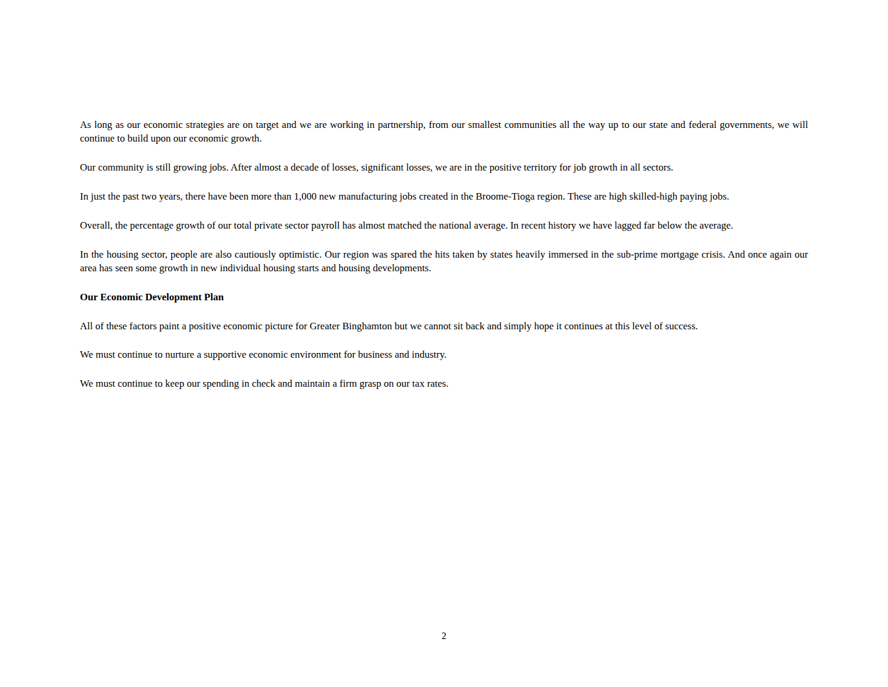As long as our economic strategies are on target and we are working in partnership, from our smallest communities all the way up to our state and federal governments, we will continue to build upon our economic growth.
Our community is still growing jobs. After almost a decade of losses, significant losses, we are in the positive territory for job growth in all sectors.
In just the past two years, there have been more than 1,000 new manufacturing jobs created in the Broome-Tioga region. These are high skilled-high paying jobs.
Overall, the percentage growth of our total private sector payroll has almost matched the national average. In recent history we have lagged far below the average.
In the housing sector, people are also cautiously optimistic. Our region was spared the hits taken by states heavily immersed in the sub-prime mortgage crisis. And once again our area has seen some growth in new individual housing starts and housing developments.
Our Economic Development Plan
All of these factors paint a positive economic picture for Greater Binghamton but we cannot sit back and simply hope it continues at this level of success.
We must continue to nurture a supportive economic environment for business and industry.
We must continue to keep our spending in check and maintain a firm grasp on our tax rates.
2